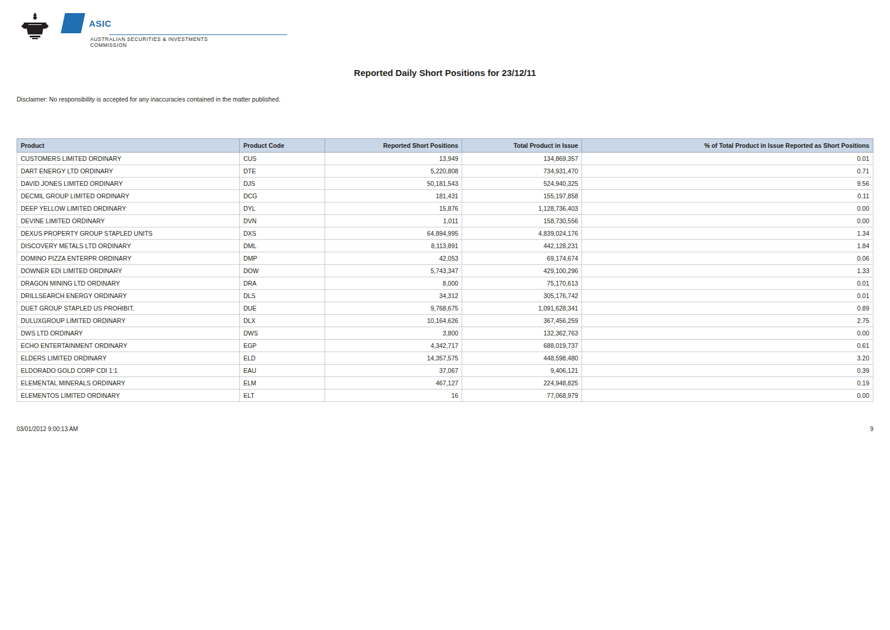ASIC
Australian Securities & Investments Commission
Reported Daily Short Positions for 23/12/11
Disclaimer: No responsibility is accepted for any inaccuracies contained in the matter published.
| Product | Product Code | Reported Short Positions | Total Product in Issue | % of Total Product in Issue Reported as Short Positions |
| --- | --- | --- | --- | --- |
| CUSTOMERS LIMITED ORDINARY | CUS | 13,949 | 134,869,357 | 0.01 |
| DART ENERGY LTD ORDINARY | DTE | 5,220,808 | 734,931,470 | 0.71 |
| DAVID JONES LIMITED ORDINARY | DJS | 50,181,543 | 524,940,325 | 9.56 |
| DECMIL GROUP LIMITED ORDINARY | DCG | 181,431 | 155,197,858 | 0.11 |
| DEEP YELLOW LIMITED ORDINARY | DYL | 15,876 | 1,128,736,403 | 0.00 |
| DEVINE LIMITED ORDINARY | DVN | 1,011 | 158,730,556 | 0.00 |
| DEXUS PROPERTY GROUP STAPLED UNITS | DXS | 64,894,995 | 4,839,024,176 | 1.34 |
| DISCOVERY METALS LTD ORDINARY | DML | 8,113,891 | 442,128,231 | 1.84 |
| DOMINO PIZZA ENTERPR ORDINARY | DMP | 42,053 | 69,174,674 | 0.06 |
| DOWNER EDI LIMITED ORDINARY | DOW | 5,743,347 | 429,100,296 | 1.33 |
| DRAGON MINING LTD ORDINARY | DRA | 8,000 | 75,170,613 | 0.01 |
| DRILLSEARCH ENERGY ORDINARY | DLS | 34,312 | 305,176,742 | 0.01 |
| DUET GROUP STAPLED US PROHIBIT. | DUE | 9,768,675 | 1,091,628,341 | 0.89 |
| DULUXGROUP LIMITED ORDINARY | DLX | 10,164,626 | 367,456,259 | 2.75 |
| DWS LTD ORDINARY | DWS | 3,800 | 132,362,763 | 0.00 |
| ECHO ENTERTAINMENT ORDINARY | EGP | 4,342,717 | 688,019,737 | 0.61 |
| ELDERS LIMITED ORDINARY | ELD | 14,357,575 | 448,598,480 | 3.20 |
| ELDORADO GOLD CORP CDI 1:1 | EAU | 37,067 | 9,406,121 | 0.39 |
| ELEMENTAL MINERALS ORDINARY | ELM | 467,127 | 224,948,825 | 0.19 |
| ELEMENTOS LIMITED ORDINARY | ELT | 16 | 77,068,979 | 0.00 |
03/01/2012 9:00:13 AM 9